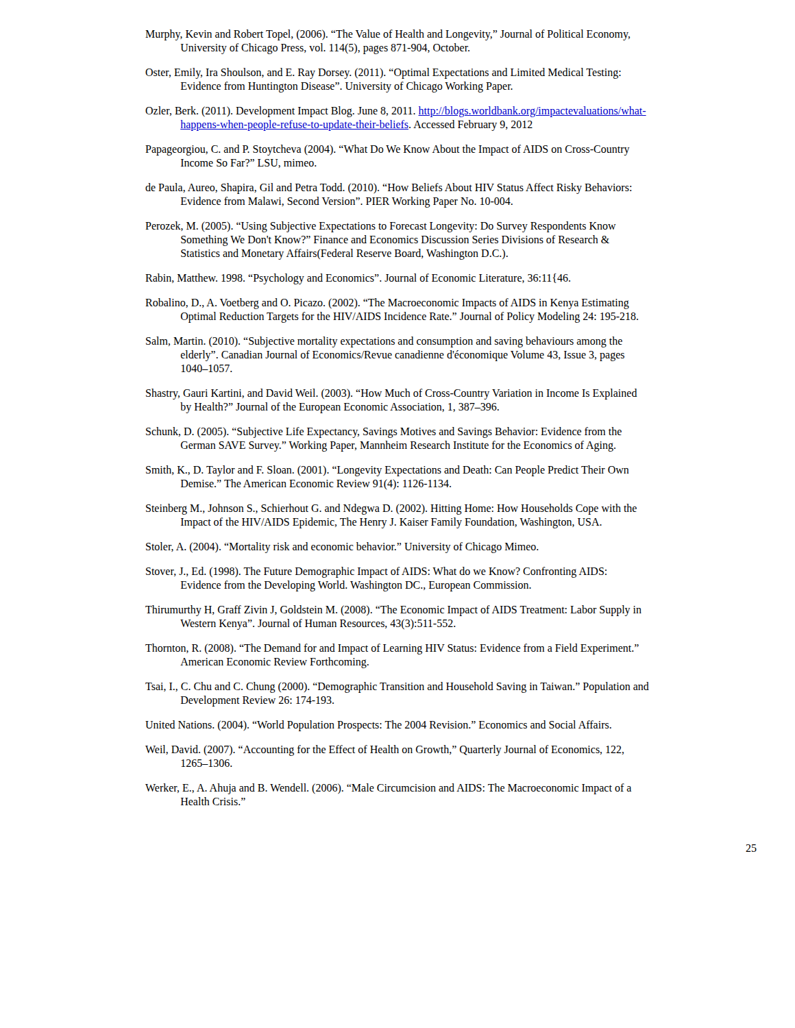Murphy, Kevin and Robert Topel, (2006). “The Value of Health and Longevity,” Journal of Political Economy, University of Chicago Press, vol. 114(5), pages 871-904, October.
Oster, Emily, Ira Shoulson, and E. Ray Dorsey. (2011). “Optimal Expectations and Limited Medical Testing: Evidence from Huntington Disease”. University of Chicago Working Paper.
Ozler, Berk. (2011). Development Impact Blog. June 8, 2011. http://blogs.worldbank.org/impactevaluations/what-happens-when-people-refuse-to-update-their-beliefs. Accessed February 9, 2012
Papageorgiou, C. and P. Stoytcheva (2004). “What Do We Know About the Impact of AIDS on Cross-Country Income So Far?” LSU, mimeo.
de Paula, Aureo, Shapira, Gil and Petra Todd. (2010). “How Beliefs About HIV Status Affect Risky Behaviors: Evidence from Malawi, Second Version”. PIER Working Paper No. 10-004.
Perozek, M. (2005). “Using Subjective Expectations to Forecast Longevity: Do Survey Respondents Know Something We Don't Know?” Finance and Economics Discussion Series Divisions of Research & Statistics and Monetary Affairs(Federal Reserve Board, Washington D.C.).
Rabin, Matthew. 1998. “Psychology and Economics”. Journal of Economic Literature, 36:11{46.
Robalino, D., A. Voetberg and O. Picazo. (2002). “The Macroeconomic Impacts of AIDS in Kenya Estimating Optimal Reduction Targets for the HIV/AIDS Incidence Rate.” Journal of Policy Modeling 24: 195-218.
Salm, Martin. (2010). “Subjective mortality expectations and consumption and saving behaviours among the elderly”. Canadian Journal of Economics/Revue canadienne d'économique Volume 43, Issue 3, pages 1040–1057.
Shastry, Gauri Kartini, and David Weil. (2003). “How Much of Cross-Country Variation in Income Is Explained by Health?” Journal of the European Economic Association, 1, 387–396.
Schunk, D. (2005). “Subjective Life Expectancy, Savings Motives and Savings Behavior: Evidence from the German SAVE Survey.” Working Paper, Mannheim Research Institute for the Economics of Aging.
Smith, K., D. Taylor and F. Sloan. (2001). “Longevity Expectations and Death: Can People Predict Their Own Demise.” The American Economic Review 91(4): 1126-1134.
Steinberg M., Johnson S., Schierhout G. and Ndegwa D. (2002). Hitting Home: How Households Cope with the Impact of the HIV/AIDS Epidemic, The Henry J. Kaiser Family Foundation, Washington, USA.
Stoler, A. (2004). “Mortality risk and economic behavior.” University of Chicago Mimeo.
Stover, J., Ed. (1998). The Future Demographic Impact of AIDS: What do we Know? Confronting AIDS: Evidence from the Developing World. Washington DC., European Commission.
Thirumurthy H, Graff Zivin J, Goldstein M. (2008). “The Economic Impact of AIDS Treatment: Labor Supply in Western Kenya”. Journal of Human Resources, 43(3):511-552.
Thornton, R. (2008). “The Demand for and Impact of Learning HIV Status: Evidence from a Field Experiment.” American Economic Review Forthcoming.
Tsai, I., C. Chu and C. Chung (2000). “Demographic Transition and Household Saving in Taiwan.” Population and Development Review 26: 174-193.
United Nations. (2004). “World Population Prospects: The 2004 Revision.” Economics and Social Affairs.
Weil, David. (2007). “Accounting for the Effect of Health on Growth,” Quarterly Journal of Economics, 122, 1265–1306.
Werker, E., A. Ahuja and B. Wendell. (2006). “Male Circumcision and AIDS: The Macroeconomic Impact of a Health Crisis.”
25